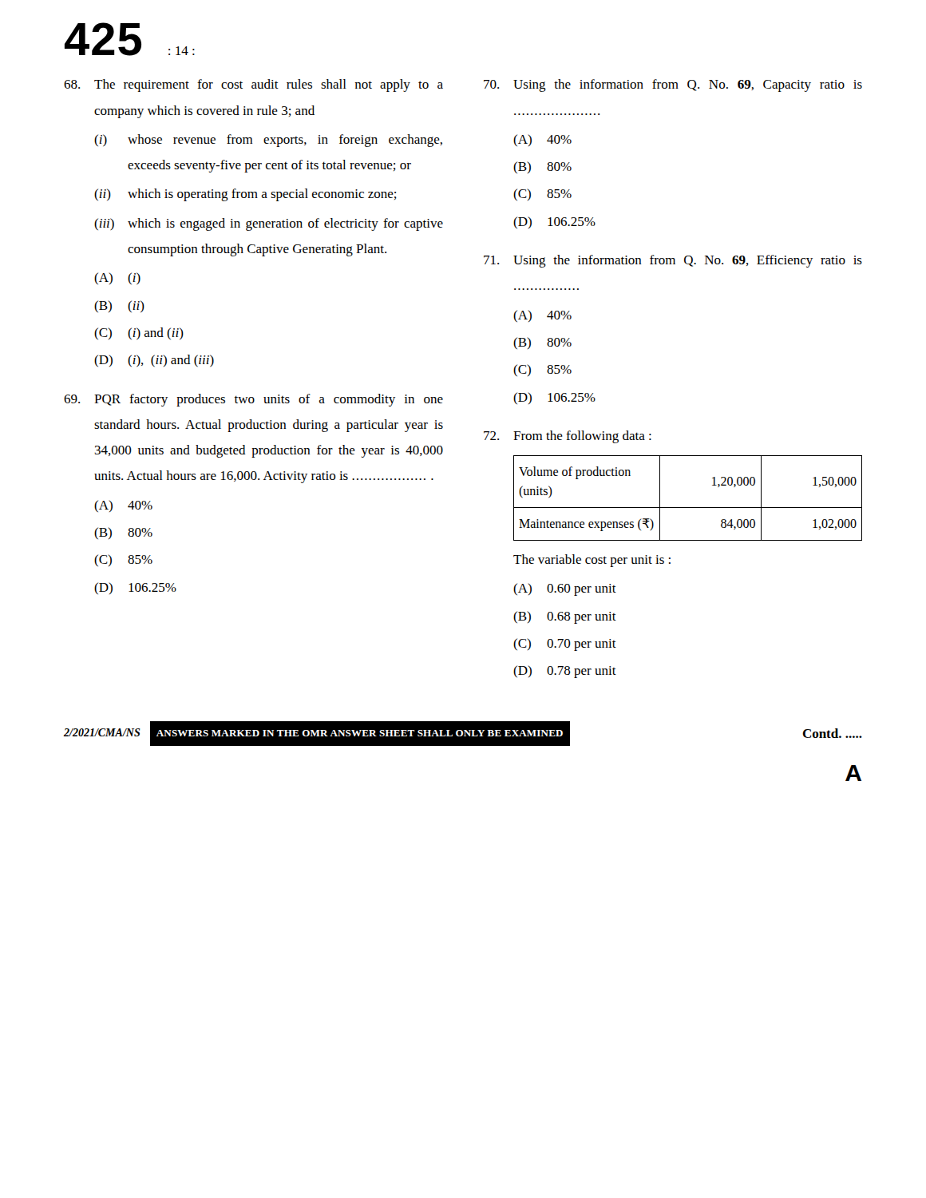425
: 14 :
68.
The requirement for cost audit rules shall not apply to a company which is covered in rule 3; and
(i)
whose revenue from exports, in foreign exchange, exceeds seventy-five per cent of its total revenue; or
(ii)
which is operating from a special economic zone;
(iii)
which is engaged in generation of electricity for captive consumption through Captive Generating Plant.
(A)
(i)
(B)
(ii)
(C)
(i) and (ii)
(D)
(i), (ii) and (iii)
69.
PQR factory produces two units of a commodity in one standard hours. Actual production during a particular year is 34,000 units and budgeted production for the year is 40,000 units. Actual hours are 16,000. Activity ratio is .................. .
(A)
40%
(B)
80%
(C)
85%
(D)
106.25%
70.
Using the information from Q. No. 69, Capacity ratio is .....................
(A)
40%
(B)
80%
(C)
85%
(D)
106.25%
71.
Using the information from Q. No. 69, Efficiency ratio is ................
(A)
40%
(B)
80%
(C)
85%
(D)
106.25%
72.
From the following data :
| Volume of production (units) | 1,20,000 | 1,50,000 |
| Maintenance expenses (₹) | 84,000 | 1,02,000 |
The variable cost per unit is :
(A)
0.60 per unit
(B)
0.68 per unit
(C)
0.70 per unit
(D)
0.78 per unit
2/2021/CMA/NS
ANSWERS MARKED IN THE OMR ANSWER SHEET SHALL ONLY BE EXAMINED
Contd. .....
A